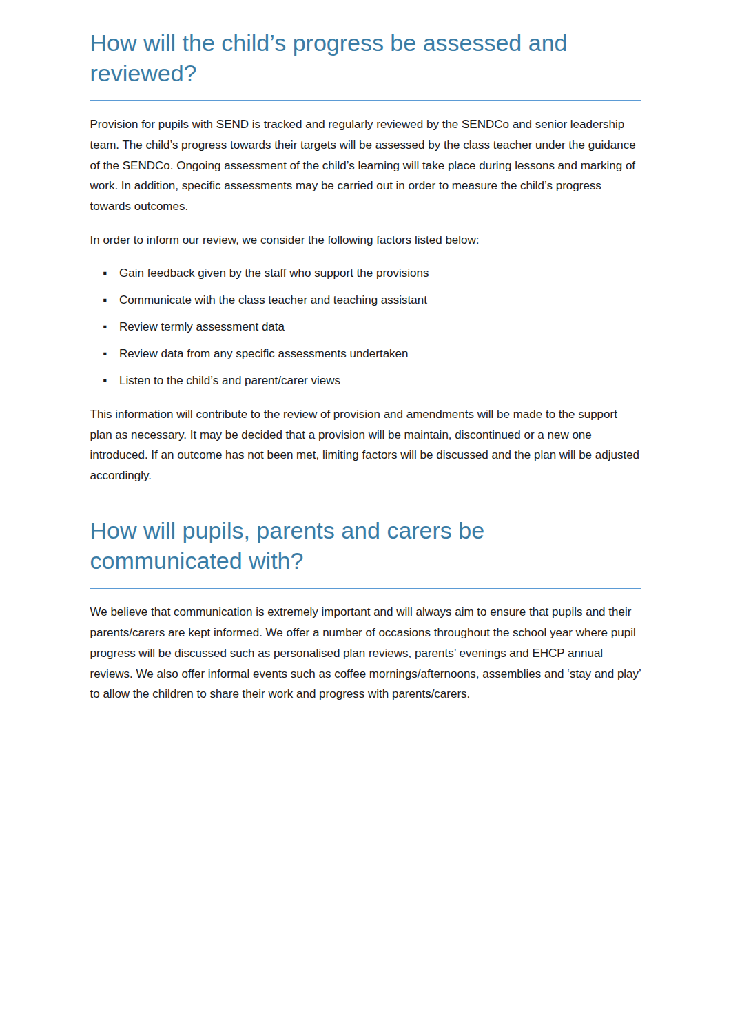How will the child’s progress be assessed and reviewed?
Provision for pupils with SEND is tracked and regularly reviewed by the SENDCo and senior leadership team. The child’s progress towards their targets will be assessed by the class teacher under the guidance of the SENDCo. Ongoing assessment of the child’s learning will take place during lessons and marking of work. In addition, specific assessments may be carried out in order to measure the child’s progress towards outcomes.
In order to inform our review, we consider the following factors listed below:
Gain feedback given by the staff who support the provisions
Communicate with the class teacher and teaching assistant
Review termly assessment data
Review data from any specific assessments undertaken
Listen to the child’s and parent/carer views
This information will contribute to the review of provision and amendments will be made to the support plan as necessary. It may be decided that a provision will be maintain, discontinued or a new one introduced. If an outcome has not been met, limiting factors will be discussed and the plan will be adjusted accordingly.
How will pupils, parents and carers be communicated with?
We believe that communication is extremely important and will always aim to ensure that pupils and their parents/carers are kept informed. We offer a number of occasions throughout the school year where pupil progress will be discussed such as personalised plan reviews, parents’ evenings and EHCP annual reviews. We also offer informal events such as coffee mornings/afternoons, assemblies and ‘stay and play’ to allow the children to share their work and progress with parents/carers.